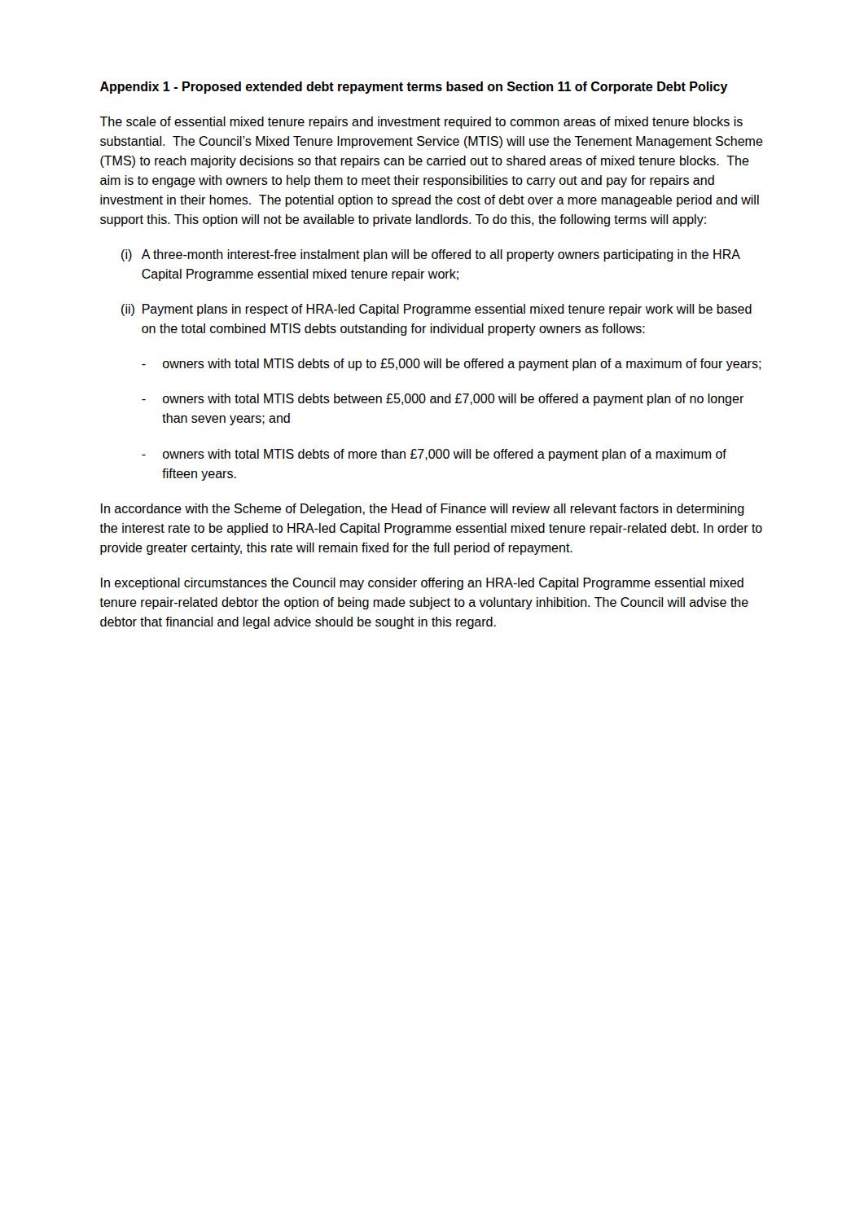Appendix 1 - Proposed extended debt repayment terms based on Section 11 of Corporate Debt Policy
The scale of essential mixed tenure repairs and investment required to common areas of mixed tenure blocks is substantial. The Council’s Mixed Tenure Improvement Service (MTIS) will use the Tenement Management Scheme (TMS) to reach majority decisions so that repairs can be carried out to shared areas of mixed tenure blocks. The aim is to engage with owners to help them to meet their responsibilities to carry out and pay for repairs and investment in their homes. The potential option to spread the cost of debt over a more manageable period and will support this. This option will not be available to private landlords. To do this, the following terms will apply:
(i) A three-month interest-free instalment plan will be offered to all property owners participating in the HRA Capital Programme essential mixed tenure repair work;
(ii) Payment plans in respect of HRA-led Capital Programme essential mixed tenure repair work will be based on the total combined MTIS debts outstanding for individual property owners as follows:
- owners with total MTIS debts of up to £5,000 will be offered a payment plan of a maximum of four years;
- owners with total MTIS debts between £5,000 and £7,000 will be offered a payment plan of no longer than seven years; and
- owners with total MTIS debts of more than £7,000 will be offered a payment plan of a maximum of fifteen years.
In accordance with the Scheme of Delegation, the Head of Finance will review all relevant factors in determining the interest rate to be applied to HRA-led Capital Programme essential mixed tenure repair-related debt. In order to provide greater certainty, this rate will remain fixed for the full period of repayment.
In exceptional circumstances the Council may consider offering an HRA-led Capital Programme essential mixed tenure repair-related debtor the option of being made subject to a voluntary inhibition. The Council will advise the debtor that financial and legal advice should be sought in this regard.